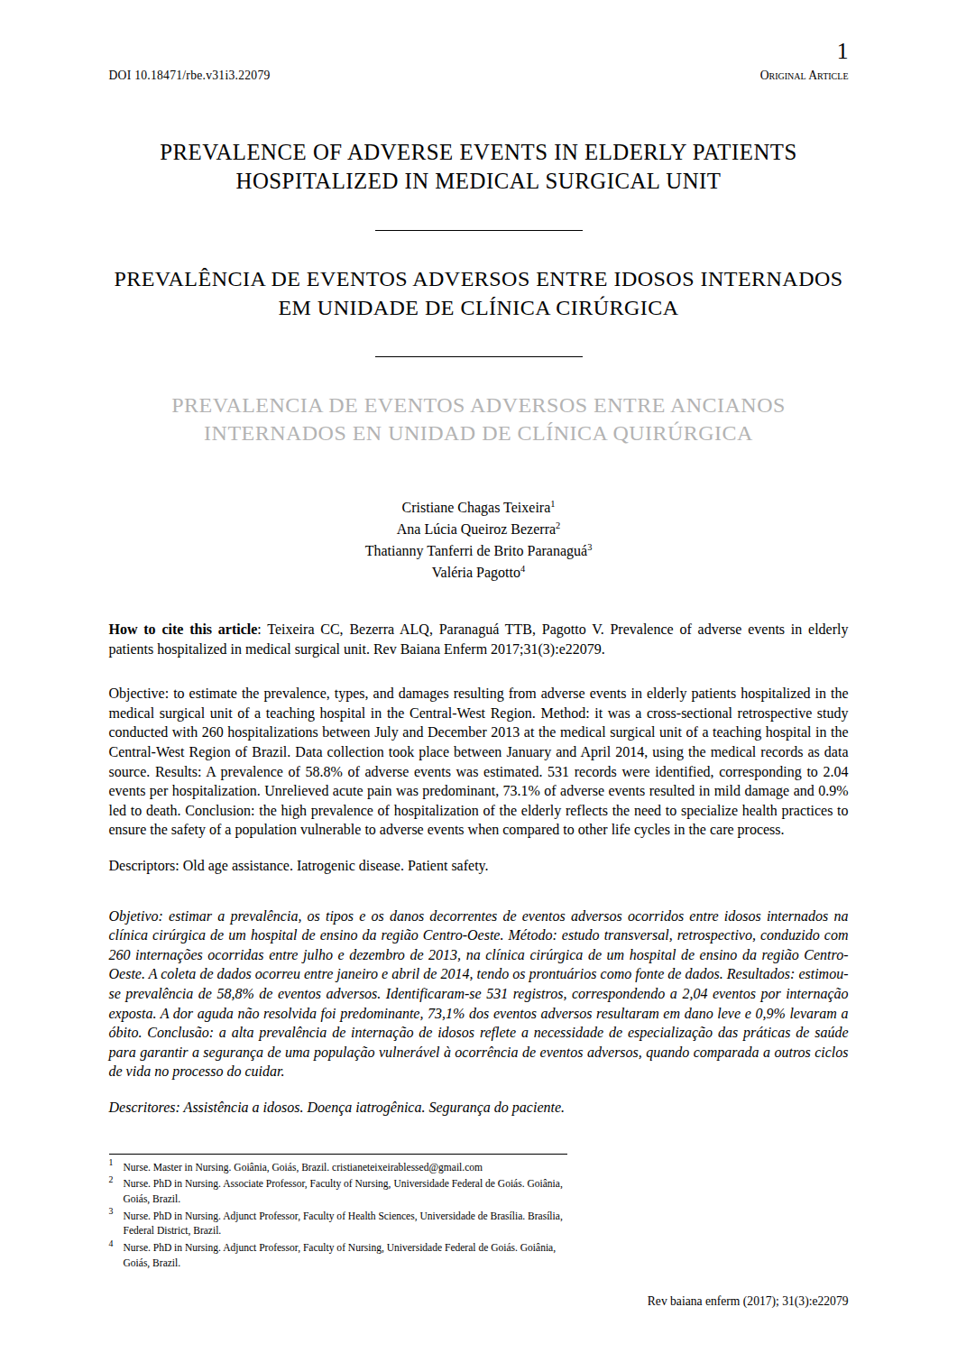1
DOI 10.18471/rbe.v31i3.22079 Original Article
Prevalence of adverse events in elderly patients hospitalized in medical surgical unit
Prevalência de eventos adversos entre idosos internados em unidade de clínica cirúrgica
Prevalencia de eventos adversos entre ancianos internados en unidad de clínica quirúrgica
Cristiane Chagas Teixeira1
Ana Lúcia Queiroz Bezerra2
Thatianny Tanferri de Brito Paranaguá3
Valéria Pagotto4
How to cite this article: Teixeira CC, Bezerra ALQ, Paranaguá TTB, Pagotto V. Prevalence of adverse events in elderly patients hospitalized in medical surgical unit. Rev Baiana Enferm 2017;31(3):e22079.
Objective: to estimate the prevalence, types, and damages resulting from adverse events in elderly patients hospitalized in the medical surgical unit of a teaching hospital in the Central-West Region. Method: it was a cross-sectional retrospective study conducted with 260 hospitalizations between July and December 2013 at the medical surgical unit of a teaching hospital in the Central-West Region of Brazil. Data collection took place between January and April 2014, using the medical records as data source. Results: A prevalence of 58.8% of adverse events was estimated. 531 records were identified, corresponding to 2.04 events per hospitalization. Unrelieved acute pain was predominant, 73.1% of adverse events resulted in mild damage and 0.9% led to death. Conclusion: the high prevalence of hospitalization of the elderly reflects the need to specialize health practices to ensure the safety of a population vulnerable to adverse events when compared to other life cycles in the care process.
Descriptors: Old age assistance. Iatrogenic disease. Patient safety.
Objetivo: estimar a prevalência, os tipos e os danos decorrentes de eventos adversos ocorridos entre idosos internados na clínica cirúrgica de um hospital de ensino da região Centro-Oeste. Método: estudo transversal, retrospectivo, conduzido com 260 internações ocorridas entre julho e dezembro de 2013, na clínica cirúrgica de um hospital de ensino da região Centro-Oeste. A coleta de dados ocorreu entre janeiro e abril de 2014, tendo os prontuários como fonte de dados. Resultados: estimou-se prevalência de 58,8% de eventos adversos. Identificaram-se 531 registros, correspondendo a 2,04 eventos por internação exposta. A dor aguda não resolvida foi predominante, 73,1% dos eventos adversos resultaram em dano leve e 0,9% levaram a óbito. Conclusão: a alta prevalência de internação de idosos reflete a necessidade de especialização das práticas de saúde para garantir a segurança de uma população vulnerável à ocorrência de eventos adversos, quando comparada a outros ciclos de vida no processo do cuidar.
Descritores: Assistência a idosos. Doença iatrogênica. Segurança do paciente.
Nurse. Master in Nursing. Goiânia, Goiás, Brazil. cristianeteixeirablessed@gmail.com
Nurse. PhD in Nursing. Associate Professor, Faculty of Nursing, Universidade Federal de Goiás. Goiânia, Goiás, Brazil.
Nurse. PhD in Nursing. Adjunct Professor, Faculty of Health Sciences, Universidade de Brasília. Brasília, Federal District, Brazil.
Nurse. PhD in Nursing. Adjunct Professor, Faculty of Nursing, Universidade Federal de Goiás. Goiânia, Goiás, Brazil.
Rev baiana enferm (2017); 31(3):e22079